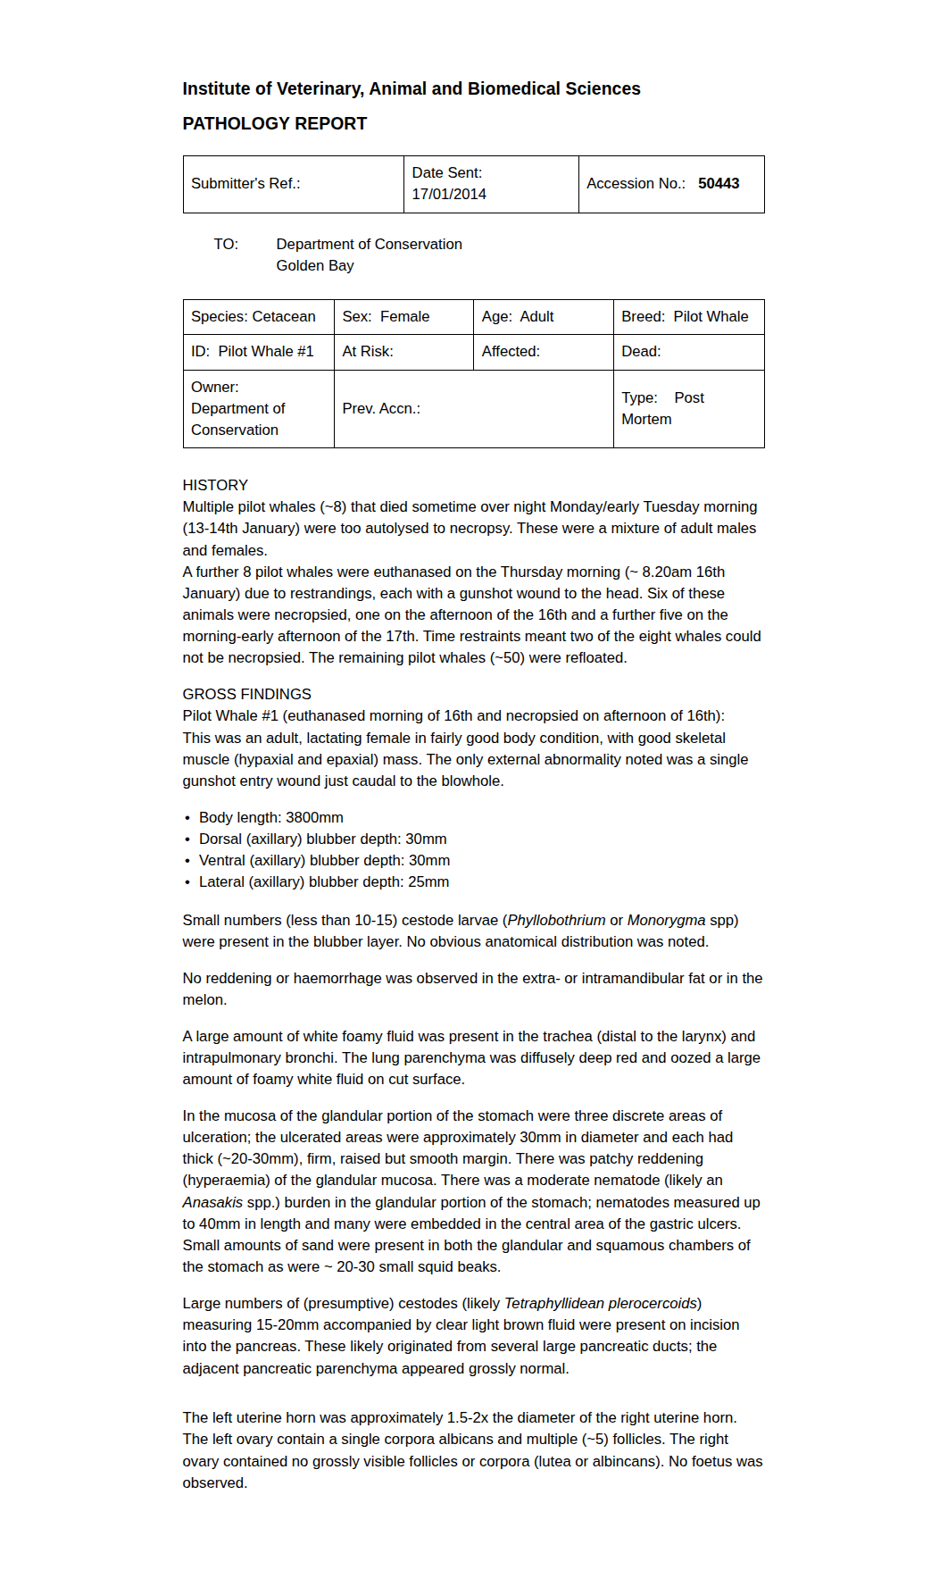Institute of Veterinary, Animal and Biomedical Sciences
PATHOLOGY REPORT
| Submitter's Ref.: | Date Sent: 17/01/2014 | Accession No.: 50443 |
TO: Department of Conservation
Golden Bay
| Species: Cetacean | Sex: Female | Age: Adult | Breed: Pilot Whale |
| ID: Pilot Whale #1 | At Risk: | Affected: | Dead: |
| Owner: Department of Conservation | Prev. Accn.: | Type: Post Mortem |
HISTORY
Multiple pilot whales (~8) that died sometime over night Monday/early Tuesday morning (13-14th January) were too autolysed to necropsy. These were a mixture of adult males and females.
A further 8 pilot whales were euthanased on the Thursday morning (~ 8.20am 16th January) due to restrandings, each with a gunshot wound to the head. Six of these animals were necropsied, one on the afternoon of the 16th and a further five on the morning-early afternoon of the 17th. Time restraints meant two of the eight whales could not be necropsied. The remaining pilot whales (~50) were refloated.
GROSS FINDINGS
Pilot Whale #1 (euthanased morning of 16th and necropsied on afternoon of 16th):
This was an adult, lactating female in fairly good body condition, with good skeletal muscle (hypaxial and epaxial) mass. The only external abnormality noted was a single gunshot entry wound just caudal to the blowhole.
Body length: 3800mm
Dorsal (axillary) blubber depth: 30mm
Ventral (axillary) blubber depth: 30mm
Lateral (axillary) blubber depth: 25mm
Small numbers (less than 10-15) cestode larvae (Phyllobothrium or Monorygma spp) were present in the blubber layer. No obvious anatomical distribution was noted.
No reddening or haemorrhage was observed in the extra- or intramandibular fat or in the melon.
A large amount of white foamy fluid was present in the trachea (distal to the larynx) and intrapulmonary bronchi. The lung parenchyma was diffusely deep red and oozed a large amount of foamy white fluid on cut surface.
In the mucosa of the glandular portion of the stomach were three discrete areas of ulceration; the ulcerated areas were approximately 30mm in diameter and each had thick (~20-30mm), firm, raised but smooth margin. There was patchy reddening (hyperaemia) of the glandular mucosa. There was a moderate nematode (likely an Anasakis spp.) burden in the glandular portion of the stomach; nematodes measured up to 40mm in length and many were embedded in the central area of the gastric ulcers. Small amounts of sand were present in both the glandular and squamous chambers of the stomach as were ~ 20-30 small squid beaks.
Large numbers of (presumptive) cestodes (likely Tetraphyllidean plerocercoids) measuring 15-20mm accompanied by clear light brown fluid were present on incision into the pancreas. These likely originated from several large pancreatic ducts; the adjacent pancreatic parenchyma appeared grossly normal.
The left uterine horn was approximately 1.5-2x the diameter of the right uterine horn. The left ovary contain a single corpora albicans and multiple (~5) follicles. The right ovary contained no grossly visible follicles or corpora (lutea or albincans). No foetus was observed.